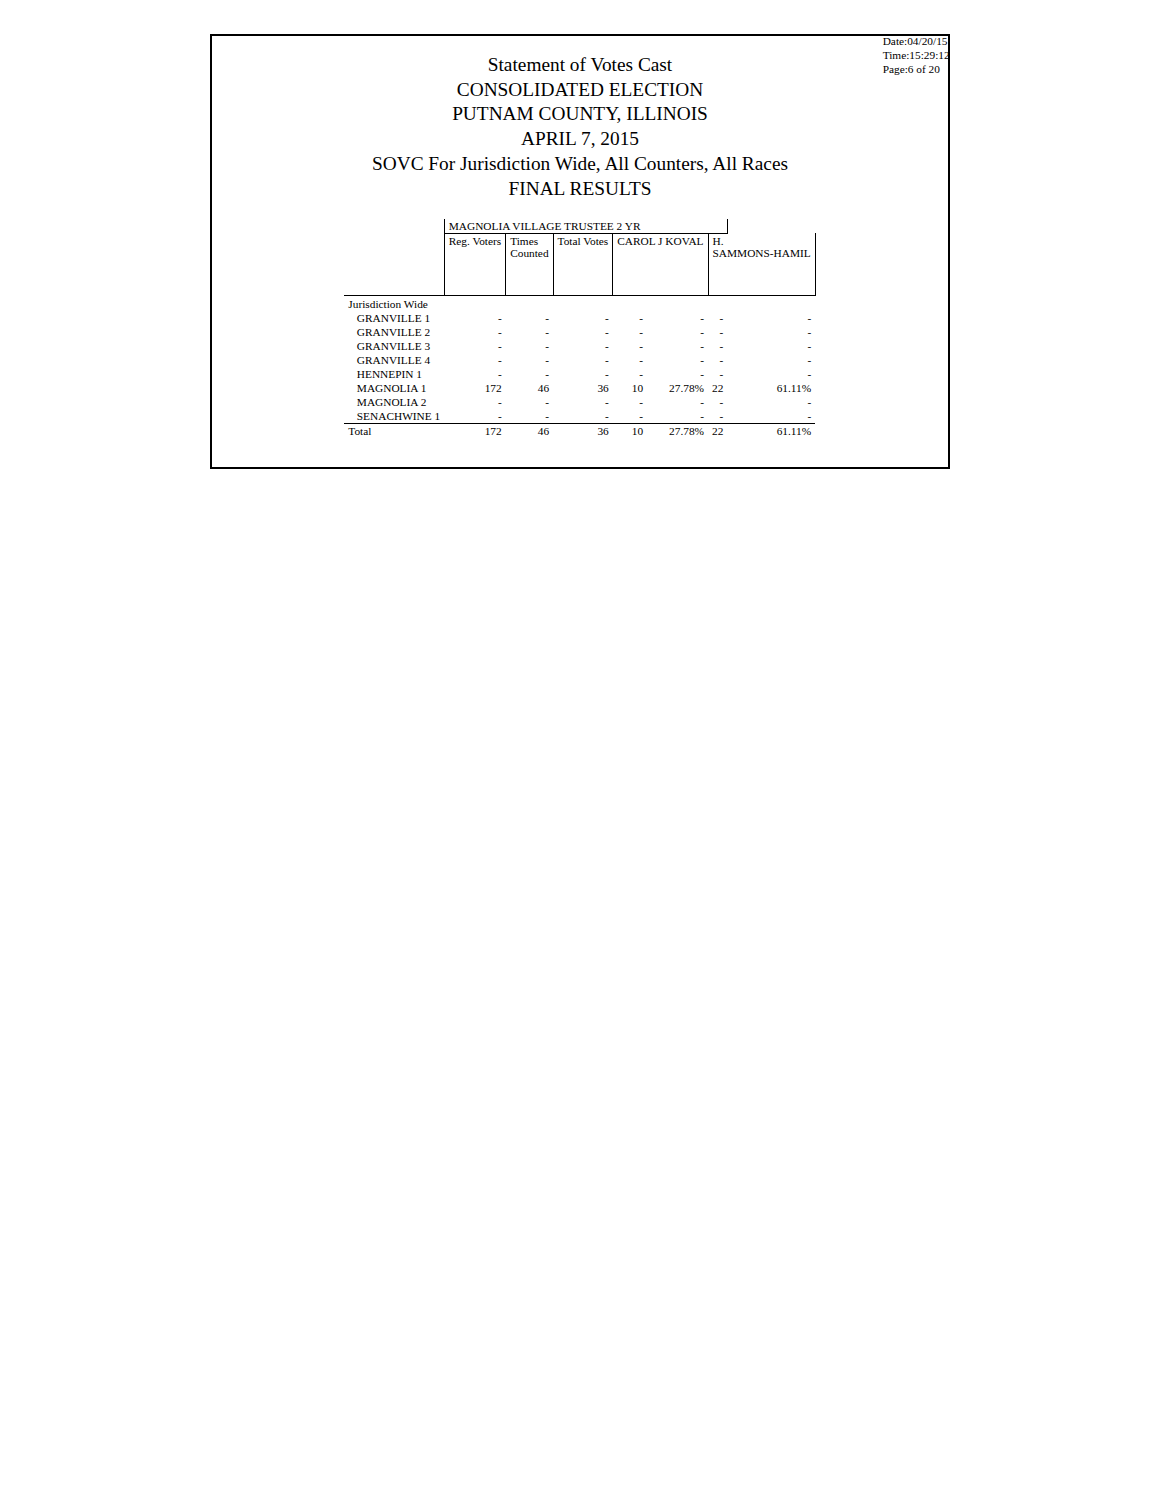Date:04/20/15
Time:15:29:12
Page:6 of 20
Statement of Votes Cast CONSOLIDATED ELECTION PUTNAM COUNTY, ILLINOIS APRIL 7, 2015 SOVC For Jurisdiction Wide, All Counters, All Races FINAL RESULTS
| | MAGNOLIA VILLAGE TRUSTEE 2 YR |
| --- | --- |
| | Reg. Voters | Times Counted | Total Votes | CAROL J KOVAL | H. SAMMONS-HAMIL |
| Jurisdiction Wide | | | | | | | |
| GRANVILLE 1 | - | - | - | - | - | - | - |
| GRANVILLE 2 | - | - | - | - | - | - | - |
| GRANVILLE 3 | - | - | - | - | - | - | - |
| GRANVILLE 4 | - | - | - | - | - | - | - |
| HENNEPIN 1 | - | - | - | - | - | - | - |
| MAGNOLIA 1 | 172 | 46 | 36 | 10 | 27.78% | 22 | 61.11% |
| MAGNOLIA 2 | - | - | - | - | - | - | - |
| SENACHWINE 1 | - | - | - | - | - | - | - |
| Total | 172 | 46 | 36 | 10 | 27.78% | 22 | 61.11% |